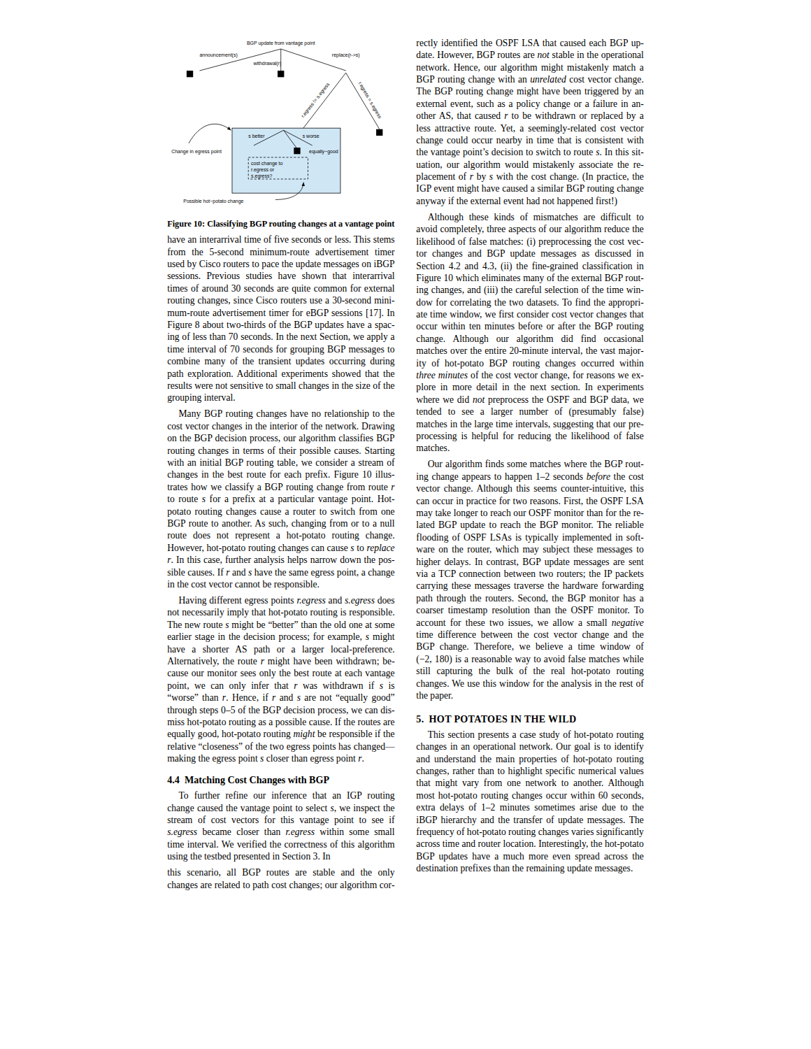BGP update from vantage point announcement(s) withdrawal(r) replace(r->s) r.egress != s.egress r.egress = s.egress s better s worse equally−good cost change to r.egress or s.egress? Change in egress point Possible hot−potato change
Figure 10: Classifying BGP routing changes at a vantage point
have an interarrival time of five seconds or less. This stems from the 5-second minimum-route advertisement timer used by Cisco routers to pace the update messages on iBGP sessions. Previous studies have shown that interarrival times of around 30 seconds are quite common for external routing changes, since Cisco routers use a 30-second minimum-route advertisement timer for eBGP sessions [17]. In Figure 8 about two-thirds of the BGP updates have a spacing of less than 70 seconds. In the next Section, we apply a time interval of 70 seconds for grouping BGP messages to combine many of the transient updates occurring during path exploration. Additional experiments showed that the results were not sensitive to small changes in the size of the grouping interval.
Many BGP routing changes have no relationship to the cost vector changes in the interior of the network. Drawing on the BGP decision process, our algorithm classifies BGP routing changes in terms of their possible causes. Starting with an initial BGP routing table, we consider a stream of changes in the best route for each prefix. Figure 10 illustrates how we classify a BGP routing change from route r to route s for a prefix at a particular vantage point. Hot-potato routing changes cause a router to switch from one BGP route to another. As such, changing from or to a null route does not represent a hot-potato routing change. However, hot-potato routing changes can cause s to replace r. In this case, further analysis helps narrow down the possible causes. If r and s have the same egress point, a change in the cost vector cannot be responsible.
Having different egress points r.egress and s.egress does not necessarily imply that hot-potato routing is responsible. The new route s might be “better” than the old one at some earlier stage in the decision process; for example, s might have a shorter AS path or a larger local-preference. Alternatively, the route r might have been withdrawn; because our monitor sees only the best route at each vantage point, we can only infer that r was withdrawn if s is “worse” than r. Hence, if r and s are not “equally good” through steps 0–5 of the BGP decision process, we can dismiss hot-potato routing as a possible cause. If the routes are equally good, hot-potato routing might be responsible if the relative “closeness” of the two egress points has changed—making the egress point s closer than egress point r.
4.4 Matching Cost Changes with BGP
To further refine our inference that an IGP routing change caused the vantage point to select s, we inspect the stream of cost vectors for this vantage point to see if s.egress became closer than r.egress within some small time interval. We verified the correctness of this algorithm using the testbed presented in Section 3. In
this scenario, all BGP routes are stable and the only changes are related to path cost changes; our algorithm correctly identified the OSPF LSA that caused each BGP update. However, BGP routes are not stable in the operational network. Hence, our algorithm might mistakenly match a BGP routing change with an unrelated cost vector change. The BGP routing change might have been triggered by an external event, such as a policy change or a failure in another AS, that caused r to be withdrawn or replaced by a less attractive route. Yet, a seemingly-related cost vector change could occur nearby in time that is consistent with the vantage point’s decision to switch to route s. In this situation, our algorithm would mistakenly associate the replacement of r by s with the cost change. (In practice, the IGP event might have caused a similar BGP routing change anyway if the external event had not happened first!)
Although these kinds of mismatches are difficult to avoid completely, three aspects of our algorithm reduce the likelihood of false matches: (i) preprocessing the cost vector changes and BGP update messages as discussed in Section 4.2 and 4.3, (ii) the fine-grained classification in Figure 10 which eliminates many of the external BGP routing changes, and (iii) the careful selection of the time window for correlating the two datasets. To find the appropriate time window, we first consider cost vector changes that occur within ten minutes before or after the BGP routing change. Although our algorithm did find occasional matches over the entire 20-minute interval, the vast majority of hot-potato BGP routing changes occurred within three minutes of the cost vector change, for reasons we explore in more detail in the next section. In experiments where we did not preprocess the OSPF and BGP data, we tended to see a larger number of (presumably false) matches in the large time intervals, suggesting that our preprocessing is helpful for reducing the likelihood of false matches.
Our algorithm finds some matches where the BGP routing change appears to happen 1–2 seconds before the cost vector change. Although this seems counter-intuitive, this can occur in practice for two reasons. First, the OSPF LSA may take longer to reach our OSPF monitor than for the related BGP update to reach the BGP monitor. The reliable flooding of OSPF LSAs is typically implemented in software on the router, which may subject these messages to higher delays. In contrast, BGP update messages are sent via a TCP connection between two routers; the IP packets carrying these messages traverse the hardware forwarding path through the routers. Second, the BGP monitor has a coarser timestamp resolution than the OSPF monitor. To account for these two issues, we allow a small negative time difference between the cost vector change and the BGP change. Therefore, we believe a time window of (−2, 180) is a reasonable way to avoid false matches while still capturing the bulk of the real hot-potato routing changes. We use this window for the analysis in the rest of the paper.
5. HOT POTATOES IN THE WILD
This section presents a case study of hot-potato routing changes in an operational network. Our goal is to identify and understand the main properties of hot-potato routing changes, rather than to highlight specific numerical values that might vary from one network to another. Although most hot-potato routing changes occur within 60 seconds, extra delays of 1–2 minutes sometimes arise due to the iBGP hierarchy and the transfer of update messages. The frequency of hot-potato routing changes varies significantly across time and router location. Interestingly, the hot-potato BGP updates have a much more even spread across the destination prefixes than the remaining update messages.